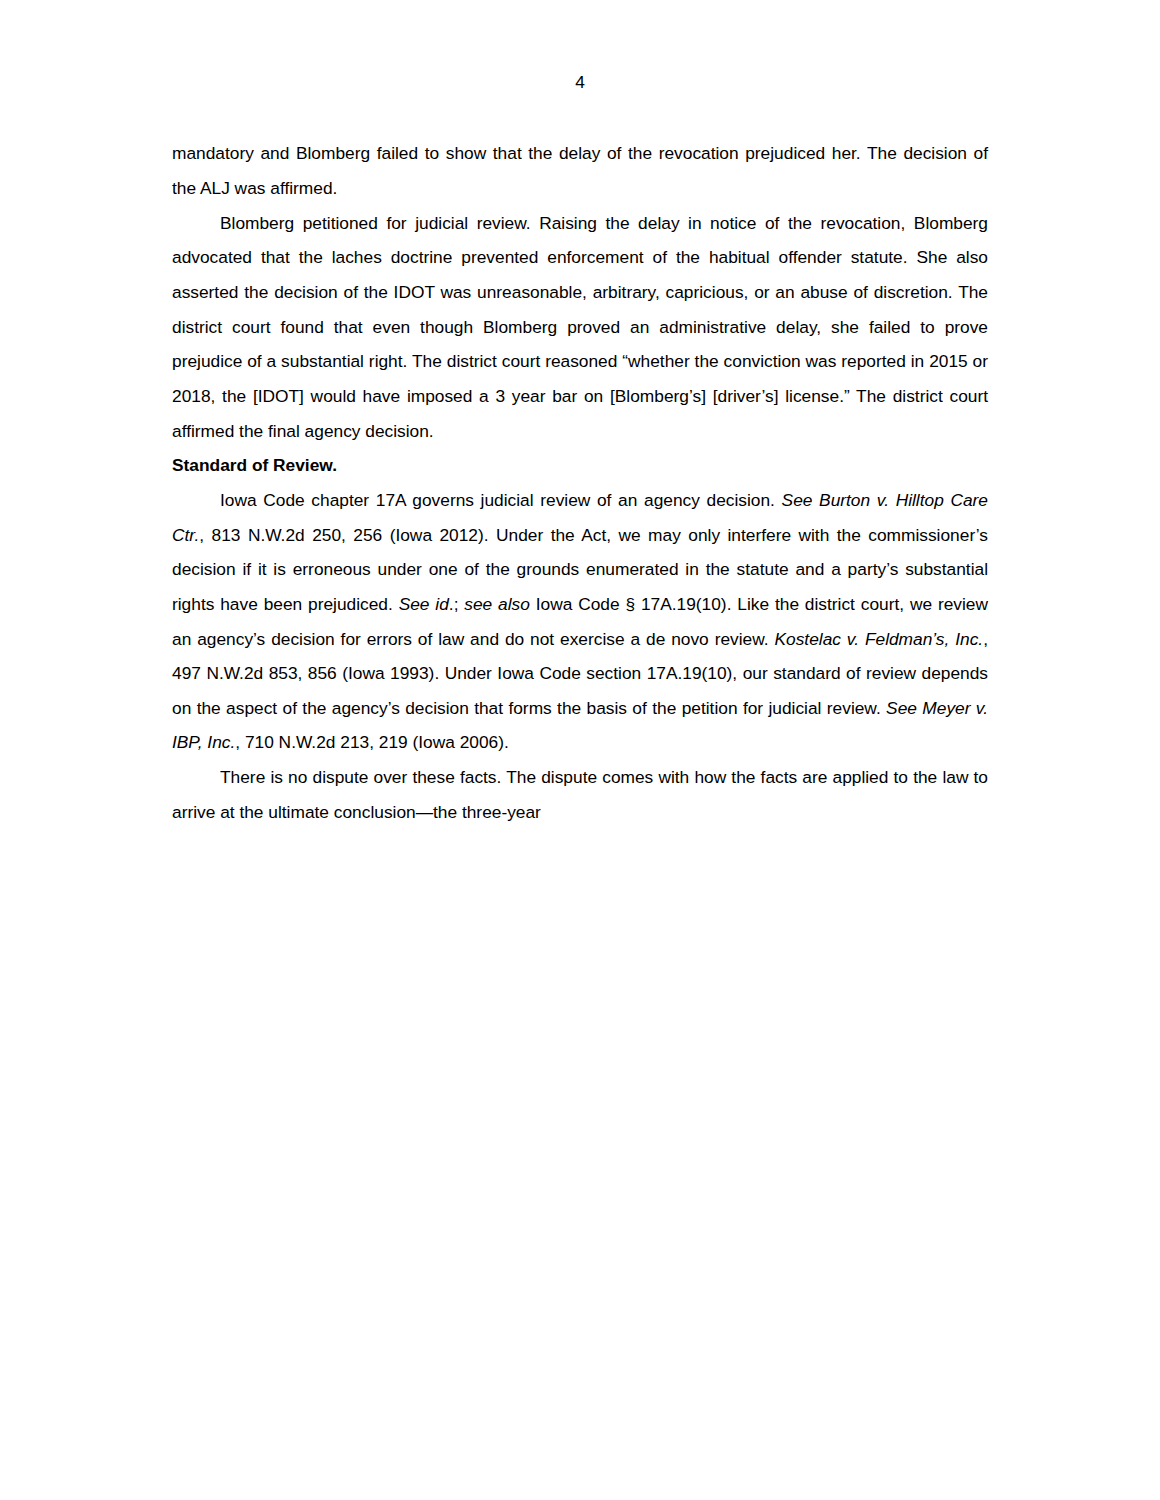4
mandatory and Blomberg failed to show that the delay of the revocation prejudiced her. The decision of the ALJ was affirmed.
Blomberg petitioned for judicial review. Raising the delay in notice of the revocation, Blomberg advocated that the laches doctrine prevented enforcement of the habitual offender statute. She also asserted the decision of the IDOT was unreasonable, arbitrary, capricious, or an abuse of discretion. The district court found that even though Blomberg proved an administrative delay, she failed to prove prejudice of a substantial right. The district court reasoned “whether the conviction was reported in 2015 or 2018, the [IDOT] would have imposed a 3 year bar on [Blomberg’s] [driver’s] license.” The district court affirmed the final agency decision.
Standard of Review.
Iowa Code chapter 17A governs judicial review of an agency decision. See Burton v. Hilltop Care Ctr., 813 N.W.2d 250, 256 (Iowa 2012). Under the Act, we may only interfere with the commissioner’s decision if it is erroneous under one of the grounds enumerated in the statute and a party’s substantial rights have been prejudiced. See id.; see also Iowa Code § 17A.19(10). Like the district court, we review an agency’s decision for errors of law and do not exercise a de novo review. Kostelac v. Feldman’s, Inc., 497 N.W.2d 853, 856 (Iowa 1993). Under Iowa Code section 17A.19(10), our standard of review depends on the aspect of the agency’s decision that forms the basis of the petition for judicial review. See Meyer v. IBP, Inc., 710 N.W.2d 213, 219 (Iowa 2006).
There is no dispute over these facts. The dispute comes with how the facts are applied to the law to arrive at the ultimate conclusion—the three-year